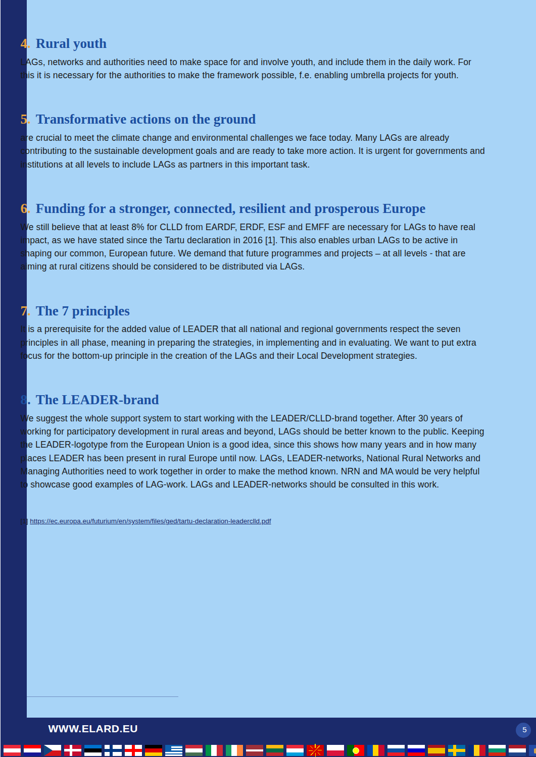4. Rural youth
LAGs, networks and authorities need to make space for and involve youth, and include them in the daily work. For this it is necessary for the authorities to make the framework possible, f.e. enabling umbrella projects for youth.
5. Transformative actions on the ground
are crucial to meet the climate change and environmental challenges we face today. Many LAGs are already contributing to the sustainable development goals and are ready to take more action. It is urgent for governments and institutions at all levels to include LAGs as partners in this important task.
6. Funding for a stronger, connected, resilient and prosperous Europe
We still believe that at least 8% for CLLD from EARDF, ERDF, ESF and EMFF are necessary for LAGs to have real impact, as we have stated since the Tartu declaration in 2016 [1]. This also enables urban LAGs to be active in shaping our common, European future. We demand that future programmes and projects – at all levels - that are aiming at rural citizens should be considered to be distributed via LAGs.
7. The 7 principles
It is a prerequisite for the added value of LEADER that all national and regional governments respect the seven principles in all phase, meaning in preparing the strategies, in implementing and in evaluating. We want to put extra focus for the bottom-up principle in the creation of the LAGs and their Local Development strategies.
8. The LEADER-brand
We suggest the whole support system to start working with the LEADER/CLLD-brand together. After 30 years of working for participatory development in rural areas and beyond, LAGs should be better known to the public. Keeping the LEADER-logotype from the European Union is a good idea, since this shows how many years and in how many places LEADER has been present in rural Europe until now. LAGs, LEADER-networks, National Rural Networks and Managing Authorities need to work together in order to make the method known. NRN and MA would be very helpful to showcase good examples of LAG-work. LAGs and LEADER-networks should be consulted in this work.
[1] https://ec.europa.eu/futurium/en/system/files/ged/tartu-declaration-leaderclld.pdf
WWW.ELARD.EU
5